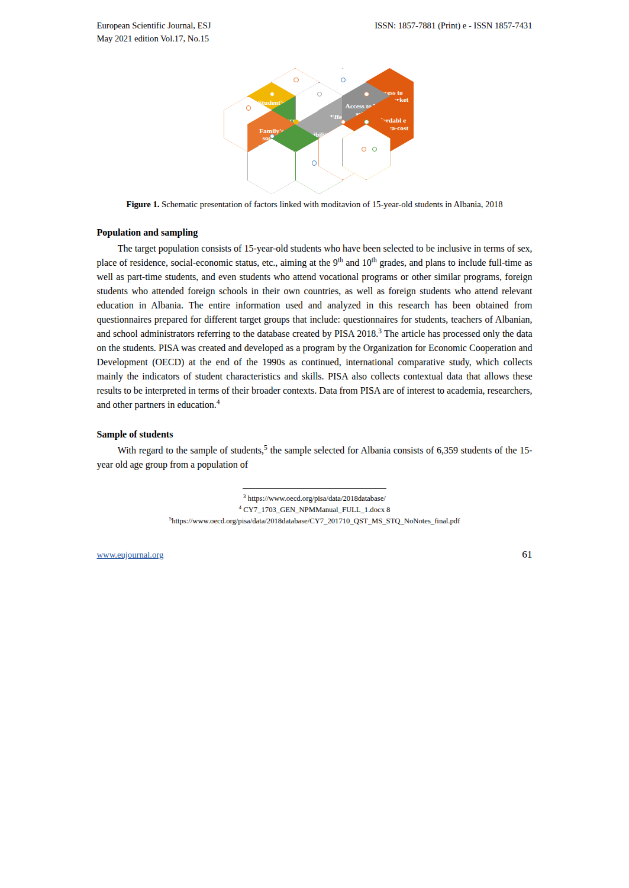European Scientific Journal, ESJ May 2021 edition Vol.17, No.15
ISSN: 1857-7881 (Print) e - ISSN 1857-7431
Access to labor market
Student's internal motivatio
Access to books
Effective career guidance
Access to VET schools
Affordabl e no-extra-cost
Family's social-economic
Possibility to choose basic
Subsidy for transport
Sex
Figure 1. Schematic presentation of factors linked with moditavion of 15-year-old students in Albania, 2018
Population and sampling
The target population consists of 15-year-old students who have been selected to be inclusive in terms of sex, place of residence, social-economic status, etc., aiming at the 9th and 10th grades, and plans to include full-time as well as part-time students, and even students who attend vocational programs or other similar programs, foreign students who attended foreign schools in their own countries, as well as foreign students who attend relevant education in Albania. The entire information used and analyzed in this research has been obtained from questionnaires prepared for different target groups that include: questionnaires for students, teachers of Albanian, and school administrators referring to the database created by PISA 2018.3 The article has processed only the data on the students. PISA was created and developed as a program by the Organization for Economic Cooperation and Development (OECD) at the end of the 1990s as continued, international comparative study, which collects mainly the indicators of student characteristics and skills. PISA also collects contextual data that allows these results to be interpreted in terms of their broader contexts. Data from PISA are of interest to academia, researchers, and other partners in education.4
Sample of students
With regard to the sample of students,5 the sample selected for Albania consists of 6,359 students of the 15-year old age group from a population of
3 https://www.oecd.org/pisa/data/2018database/
4 CY7_1703_GEN_NPMManual_FULL_1.docx 8
5https://www.oecd.org/pisa/data/2018database/CY7_201710_QST_MS_STQ_NoNotes_final.pdf
www.eujournal.org 61